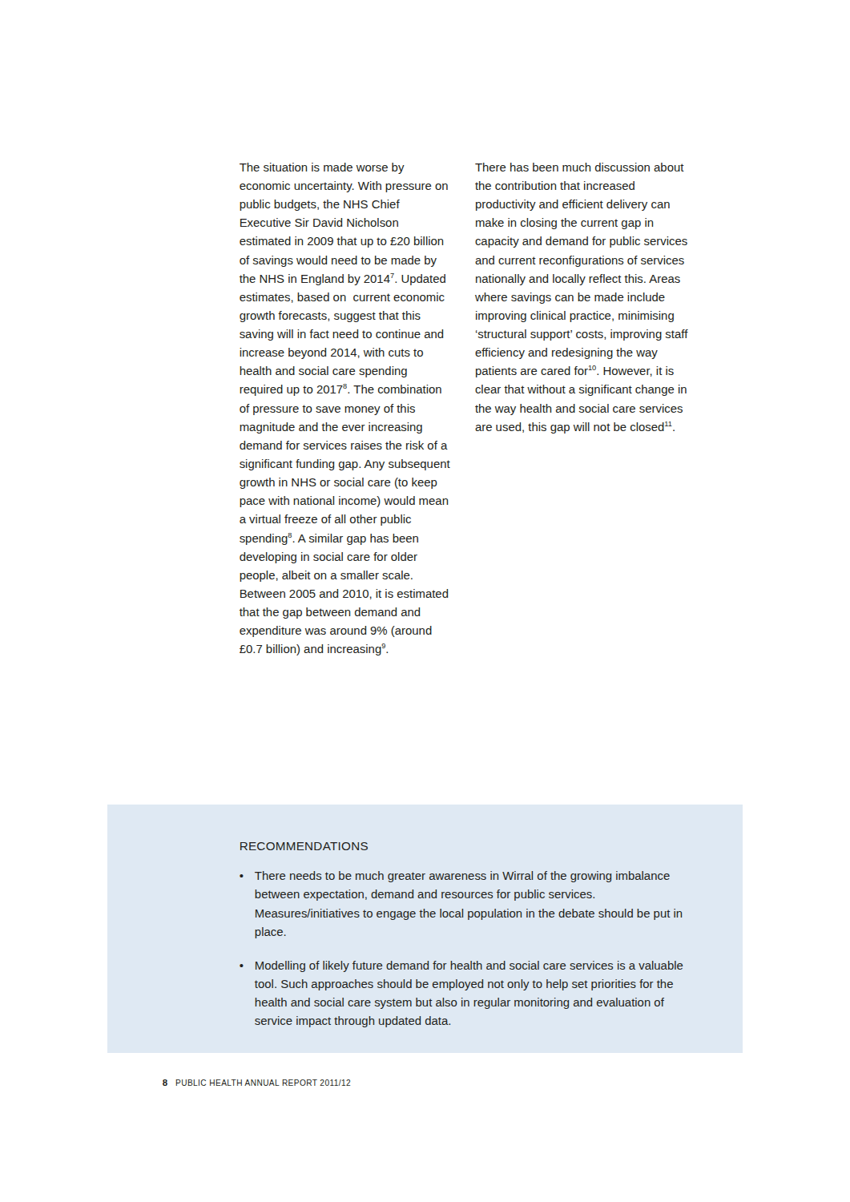The situation is made worse by economic uncertainty. With pressure on public budgets, the NHS Chief Executive Sir David Nicholson estimated in 2009 that up to £20 billion of savings would need to be made by the NHS in England by 20147. Updated estimates, based on current economic growth forecasts, suggest that this saving will in fact need to continue and increase beyond 2014, with cuts to health and social care spending required up to 20178. The combination of pressure to save money of this magnitude and the ever increasing demand for services raises the risk of a significant funding gap. Any subsequent growth in NHS or social care (to keep pace with national income) would mean a virtual freeze of all other public spending8. A similar gap has been developing in social care for older people, albeit on a smaller scale. Between 2005 and 2010, it is estimated that the gap between demand and expenditure was around 9% (around £0.7 billion) and increasing9.
There has been much discussion about the contribution that increased productivity and efficient delivery can make in closing the current gap in capacity and demand for public services and current reconfigurations of services nationally and locally reflect this. Areas where savings can be made include improving clinical practice, minimising ‘structural support’ costs, improving staff efficiency and redesigning the way patients are cared for10. However, it is clear that without a significant change in the way health and social care services are used, this gap will not be closed11.
RECOMMENDATIONS
There needs to be much greater awareness in Wirral of the growing imbalance between expectation, demand and resources for public services. Measures/initiatives to engage the local population in the debate should be put in place.
Modelling of likely future demand for health and social care services is a valuable tool. Such approaches should be employed not only to help set priorities for the health and social care system but also in regular monitoring and evaluation of service impact through updated data.
8 Public Health Annual Report 2011/12